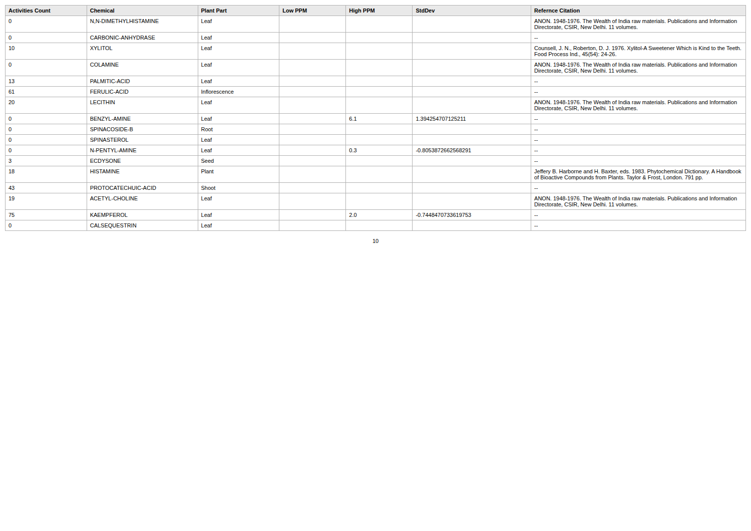Phytochemical activities, plant parts, PPM values and reference citations
| Activities Count | Chemical | Plant Part | Low PPM | High PPM | StdDev | Refernce Citation |
| --- | --- | --- | --- | --- | --- | --- |
| 0 | N,N-DIMETHYLHISTAMINE | Leaf | | | | ANON. 1948-1976. The Wealth of India raw materials. Publications and Information Directorate, CSIR, New Delhi. 11 volumes. |
| 0 | CARBONIC-ANHYDRASE | Leaf | | | | -- |
| 10 | XYLITOL | Leaf | | | | Counsell, J. N., Roberton, D. J. 1976. Xylitol-A Sweetener Which is Kind to the Teeth. Food Process Ind., 45(54): 24-26. |
| 0 | COLAMINE | Leaf | | | | ANON. 1948-1976. The Wealth of India raw materials. Publications and Information Directorate, CSIR, New Delhi. 11 volumes. |
| 13 | PALMITIC-ACID | Leaf | | | | -- |
| 61 | FERULIC-ACID | Inflorescence | | | | -- |
| 20 | LECITHIN | Leaf | | | | ANON. 1948-1976. The Wealth of India raw materials. Publications and Information Directorate, CSIR, New Delhi. 11 volumes. |
| 0 | BENZYL-AMINE | Leaf | | 6.1 | 1.394254707125211 | -- |
| 0 | SPINACOSIDE-B | Root | | | | -- |
| 0 | SPINASTEROL | Leaf | | | | -- |
| 0 | N-PENTYL-AMINE | Leaf | | 0.3 | -0.8053872662568291 | -- |
| 3 | ECDYSONE | Seed | | | | -- |
| 18 | HISTAMINE | Plant | | | | Jeffery B. Harborne and H. Baxter, eds. 1983. Phytochemical Dictionary. A Handbook of Bioactive Compounds from Plants. Taylor & Frost, London. 791 pp. |
| 43 | PROTOCATECHUIC-ACID | Shoot | | | | -- |
| 19 | ACETYL-CHOLINE | Leaf | | | | ANON. 1948-1976. The Wealth of India raw materials. Publications and Information Directorate, CSIR, New Delhi. 11 volumes. |
| 75 | KAEMPFEROL | Leaf | | 2.0 | -0.7448470733619753 | -- |
| 0 | CALSEQUESTRIN | Leaf | | | | -- |
10